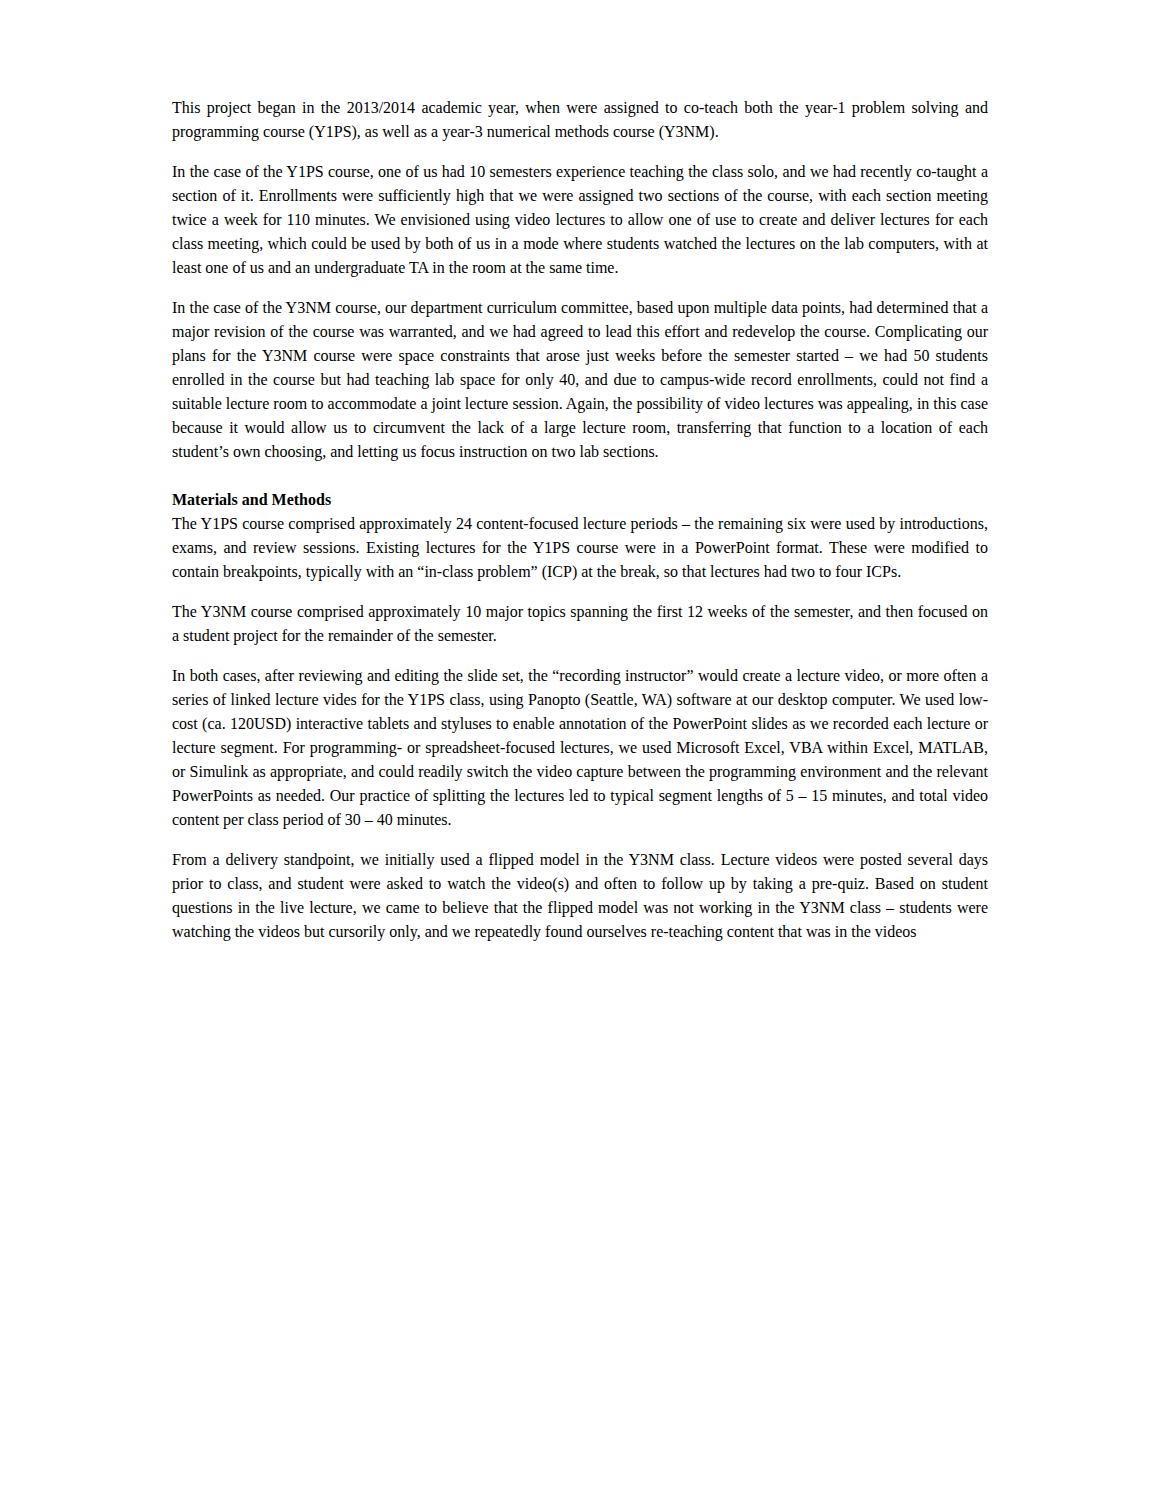This project began in the 2013/2014 academic year, when were assigned to co-teach both the year-1 problem solving and programming course (Y1PS), as well as a year-3 numerical methods course (Y3NM).
In the case of the Y1PS course, one of us had 10 semesters experience teaching the class solo, and we had recently co-taught a section of it. Enrollments were sufficiently high that we were assigned two sections of the course, with each section meeting twice a week for 110 minutes. We envisioned using video lectures to allow one of use to create and deliver lectures for each class meeting, which could be used by both of us in a mode where students watched the lectures on the lab computers, with at least one of us and an undergraduate TA in the room at the same time.
In the case of the Y3NM course, our department curriculum committee, based upon multiple data points, had determined that a major revision of the course was warranted, and we had agreed to lead this effort and redevelop the course. Complicating our plans for the Y3NM course were space constraints that arose just weeks before the semester started – we had 50 students enrolled in the course but had teaching lab space for only 40, and due to campus-wide record enrollments, could not find a suitable lecture room to accommodate a joint lecture session. Again, the possibility of video lectures was appealing, in this case because it would allow us to circumvent the lack of a large lecture room, transferring that function to a location of each student’s own choosing, and letting us focus instruction on two lab sections.
Materials and Methods
The Y1PS course comprised approximately 24 content-focused lecture periods – the remaining six were used by introductions, exams, and review sessions. Existing lectures for the Y1PS course were in a PowerPoint format. These were modified to contain breakpoints, typically with an “in-class problem” (ICP) at the break, so that lectures had two to four ICPs.
The Y3NM course comprised approximately 10 major topics spanning the first 12 weeks of the semester, and then focused on a student project for the remainder of the semester.
In both cases, after reviewing and editing the slide set, the “recording instructor” would create a lecture video, or more often a series of linked lecture vides for the Y1PS class, using Panopto (Seattle, WA) software at our desktop computer. We used low-cost (ca. 120USD) interactive tablets and styluses to enable annotation of the PowerPoint slides as we recorded each lecture or lecture segment. For programming- or spreadsheet-focused lectures, we used Microsoft Excel, VBA within Excel, MATLAB, or Simulink as appropriate, and could readily switch the video capture between the programming environment and the relevant PowerPoints as needed. Our practice of splitting the lectures led to typical segment lengths of 5 – 15 minutes, and total video content per class period of 30 – 40 minutes.
From a delivery standpoint, we initially used a flipped model in the Y3NM class. Lecture videos were posted several days prior to class, and student were asked to watch the video(s) and often to follow up by taking a pre-quiz. Based on student questions in the live lecture, we came to believe that the flipped model was not working in the Y3NM class – students were watching the videos but cursorily only, and we repeatedly found ourselves re-teaching content that was in the videos